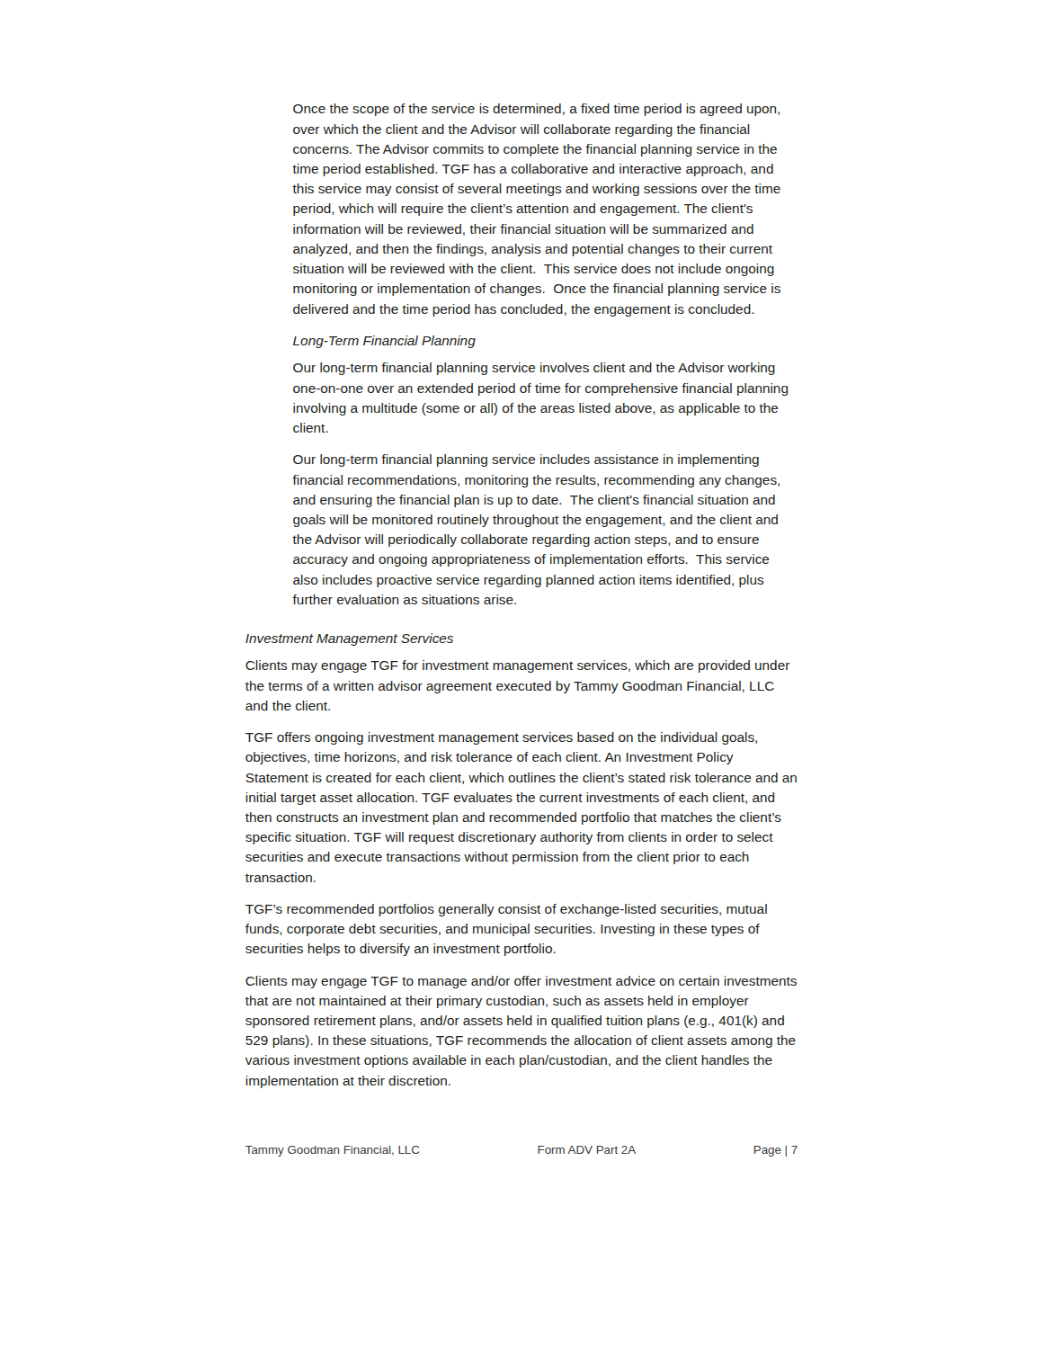Once the scope of the service is determined, a fixed time period is agreed upon, over which the client and the Advisor will collaborate regarding the financial concerns. The Advisor commits to complete the financial planning service in the time period established. TGF has a collaborative and interactive approach, and this service may consist of several meetings and working sessions over the time period, which will require the client’s attention and engagement. The client's information will be reviewed, their financial situation will be summarized and analyzed, and then the findings, analysis and potential changes to their current situation will be reviewed with the client. This service does not include ongoing monitoring or implementation of changes. Once the financial planning service is delivered and the time period has concluded, the engagement is concluded.
Long-Term Financial Planning
Our long-term financial planning service involves client and the Advisor working one-on-one over an extended period of time for comprehensive financial planning involving a multitude (some or all) of the areas listed above, as applicable to the client.
Our long-term financial planning service includes assistance in implementing financial recommendations, monitoring the results, recommending any changes, and ensuring the financial plan is up to date. The client's financial situation and goals will be monitored routinely throughout the engagement, and the client and the Advisor will periodically collaborate regarding action steps, and to ensure accuracy and ongoing appropriateness of implementation efforts. This service also includes proactive service regarding planned action items identified, plus further evaluation as situations arise.
Investment Management Services
Clients may engage TGF for investment management services, which are provided under the terms of a written advisor agreement executed by Tammy Goodman Financial, LLC and the client.
TGF offers ongoing investment management services based on the individual goals, objectives, time horizons, and risk tolerance of each client. An Investment Policy Statement is created for each client, which outlines the client’s stated risk tolerance and an initial target asset allocation. TGF evaluates the current investments of each client, and then constructs an investment plan and recommended portfolio that matches the client’s specific situation. TGF will request discretionary authority from clients in order to select securities and execute transactions without permission from the client prior to each transaction.
TGF’s recommended portfolios generally consist of exchange-listed securities, mutual funds, corporate debt securities, and municipal securities. Investing in these types of securities helps to diversify an investment portfolio.
Clients may engage TGF to manage and/or offer investment advice on certain investments that are not maintained at their primary custodian, such as assets held in employer sponsored retirement plans, and/or assets held in qualified tuition plans (e.g., 401(k) and 529 plans). In these situations, TGF recommends the allocation of client assets among the various investment options available in each plan/custodian, and the client handles the implementation at their discretion.
Tammy Goodman Financial, LLC
Form ADV Part 2A
Page | 7